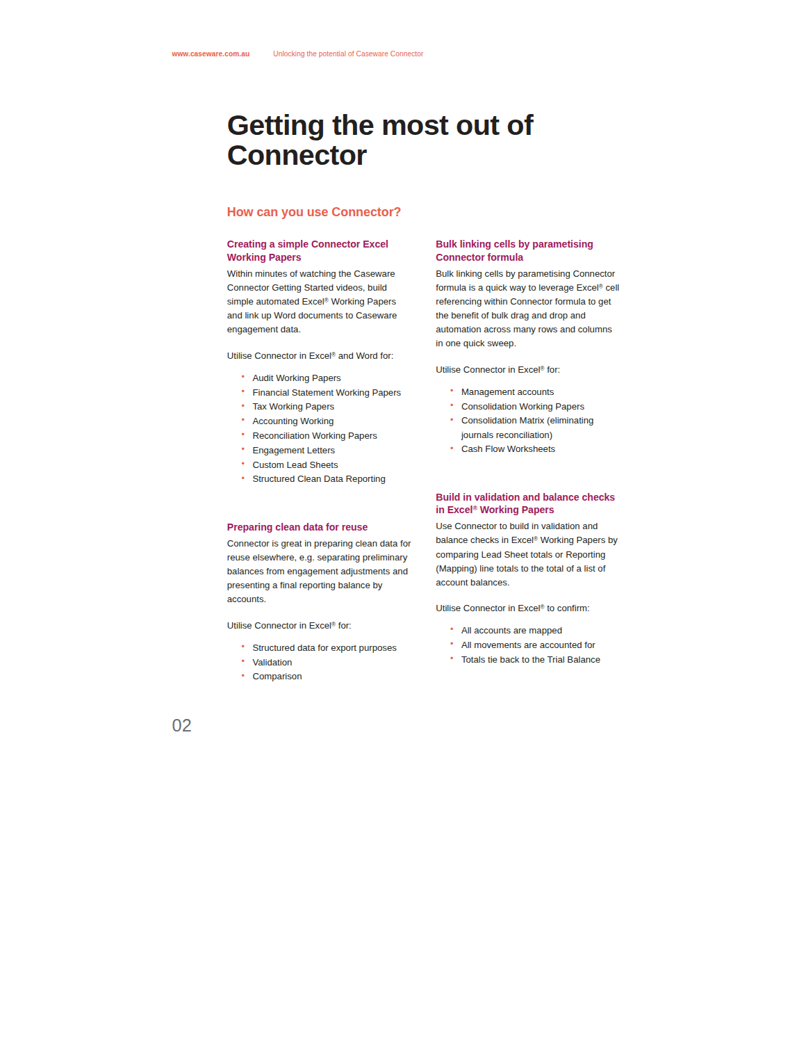www.caseware.com.au Unlocking the potential of Caseware Connector
Getting the most out of Connector
How can you use Connector?
Creating a simple Connector Excel Working Papers
Within minutes of watching the Caseware Connector Getting Started videos, build simple automated Excel® Working Papers and link up Word documents to Caseware engagement data.
Utilise Connector in Excel® and Word for:
Audit Working Papers
Financial Statement Working Papers
Tax Working Papers
Accounting Working
Reconciliation Working Papers
Engagement Letters
Custom Lead Sheets
Structured Clean Data Reporting
Preparing clean data for reuse
Connector is great in preparing clean data for reuse elsewhere, e.g. separating preliminary balances from engagement adjustments and presenting a final reporting balance by accounts.
Utilise Connector in Excel® for:
Structured data for export purposes
Validation
Comparison
Bulk linking cells by parametising Connector formula
Bulk linking cells by parametising Connector formula is a quick way to leverage Excel® cell referencing within Connector formula to get the benefit of bulk drag and drop and automation across many rows and columns in one quick sweep.
Utilise Connector in Excel® for:
Management accounts
Consolidation Working Papers
Consolidation Matrix (eliminating journals reconciliation)
Cash Flow Worksheets
Build in validation and balance checks in Excel® Working Papers
Use Connector to build in validation and balance checks in Excel® Working Papers by comparing Lead Sheet totals or Reporting (Mapping) line totals to the total of a list of account balances.
Utilise Connector in Excel® to confirm:
All accounts are mapped
All movements are accounted for
Totals tie back to the Trial Balance
02